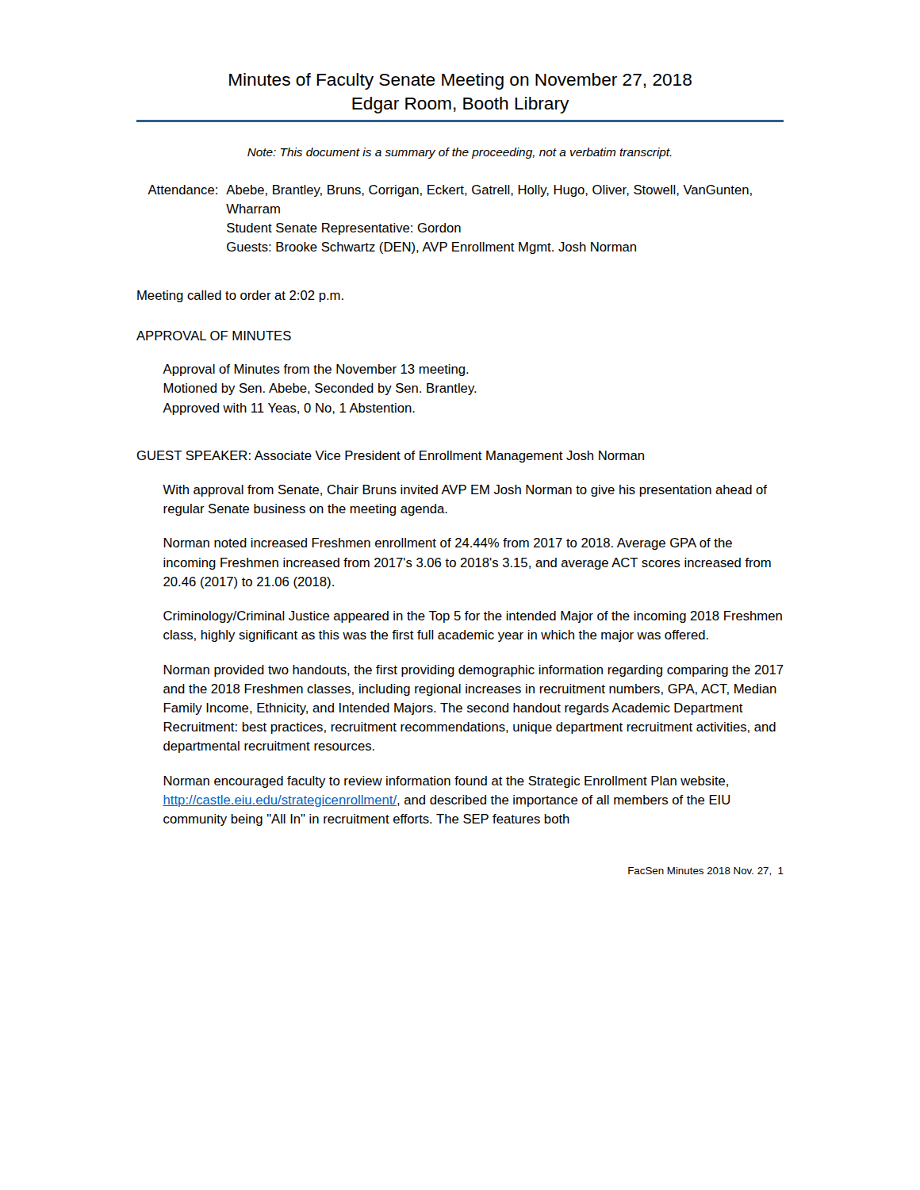Minutes of Faculty Senate Meeting on November 27, 2018
Edgar Room, Booth Library
Note: This document is a summary of the proceeding, not a verbatim transcript.
Attendance:
Abebe, Brantley, Bruns, Corrigan, Eckert, Gatrell, Holly, Hugo, Oliver, Stowell, VanGunten, Wharram
Student Senate Representative: Gordon
Guests: Brooke Schwartz (DEN), AVP Enrollment Mgmt. Josh Norman
Meeting called to order at 2:02 p.m.
APPROVAL OF MINUTES
Approval of Minutes from the November 13 meeting.
Motioned by Sen. Abebe, Seconded by Sen. Brantley.
Approved with 11 Yeas, 0 No, 1 Abstention.
GUEST SPEAKER: Associate Vice President of Enrollment Management Josh Norman
With approval from Senate, Chair Bruns invited AVP EM Josh Norman to give his presentation ahead of regular Senate business on the meeting agenda.
Norman noted increased Freshmen enrollment of 24.44% from 2017 to 2018. Average GPA of the incoming Freshmen increased from 2017's 3.06 to 2018's 3.15, and average ACT scores increased from 20.46 (2017) to 21.06 (2018).
Criminology/Criminal Justice appeared in the Top 5 for the intended Major of the incoming 2018 Freshmen class, highly significant as this was the first full academic year in which the major was offered.
Norman provided two handouts, the first providing demographic information regarding comparing the 2017 and the 2018 Freshmen classes, including regional increases in recruitment numbers, GPA, ACT, Median Family Income, Ethnicity, and Intended Majors. The second handout regards Academic Department Recruitment: best practices, recruitment recommendations, unique department recruitment activities, and departmental recruitment resources.
Norman encouraged faculty to review information found at the Strategic Enrollment Plan website, http://castle.eiu.edu/strategicenrollment/, and described the importance of all members of the EIU community being "All In" in recruitment efforts. The SEP features both
FacSen Minutes 2018 Nov. 27, 1